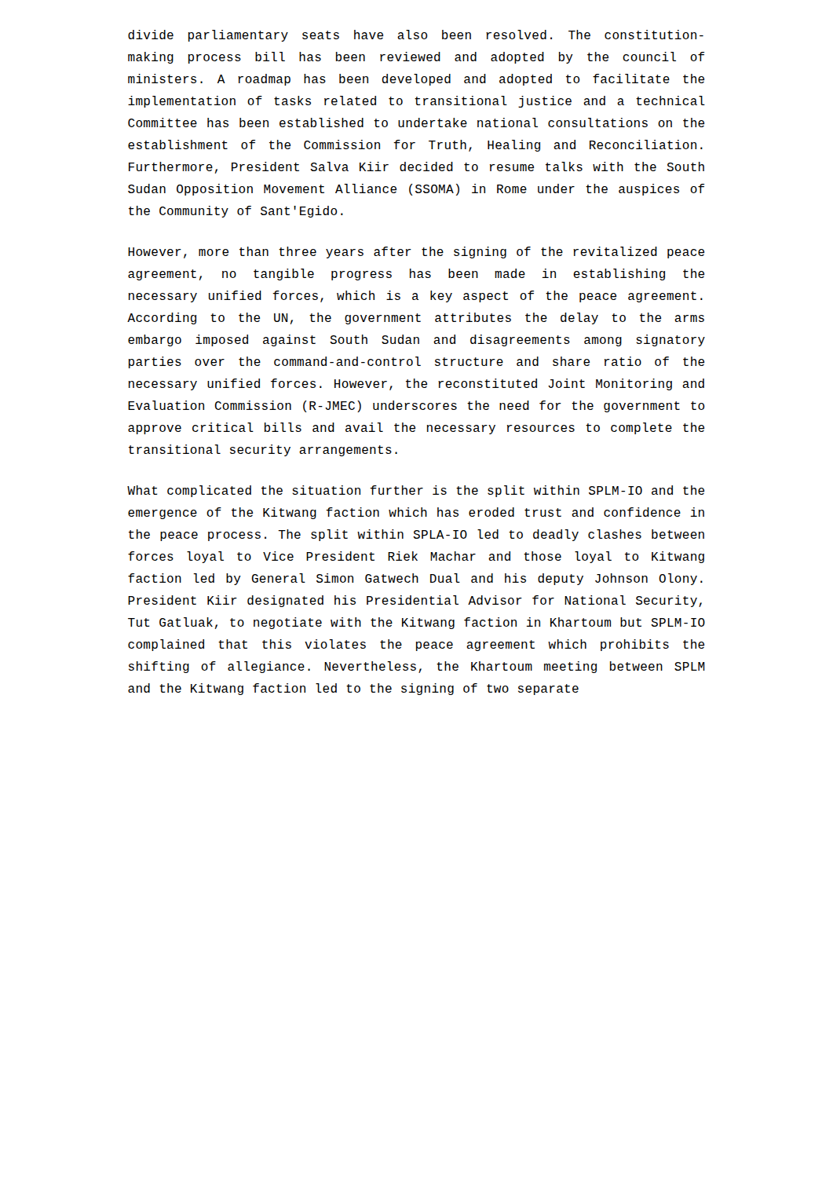divide parliamentary seats have also been resolved. The constitution-making process bill has been reviewed and adopted by the council of ministers. A roadmap has been developed and adopted to facilitate the implementation of tasks related to transitional justice and a technical Committee has been established to undertake national consultations on the establishment of the Commission for Truth, Healing and Reconciliation. Furthermore, President Salva Kiir decided to resume talks with the South Sudan Opposition Movement Alliance (SSOMA) in Rome under the auspices of the Community of Sant'Egido.
However, more than three years after the signing of the revitalized peace agreement, no tangible progress has been made in establishing the necessary unified forces, which is a key aspect of the peace agreement. According to the UN, the government attributes the delay to the arms embargo imposed against South Sudan and disagreements among signatory parties over the command-and-control structure and share ratio of the necessary unified forces. However, the reconstituted Joint Monitoring and Evaluation Commission (R-JMEC) underscores the need for the government to approve critical bills and avail the necessary resources to complete the transitional security arrangements.
What complicated the situation further is the split within SPLM-IO and the emergence of the Kitwang faction which has eroded trust and confidence in the peace process. The split within SPLA-IO led to deadly clashes between forces loyal to Vice President Riek Machar and those loyal to Kitwang faction led by General Simon Gatwech Dual and his deputy Johnson Olony. President Kiir designated his Presidential Advisor for National Security, Tut Gatluak, to negotiate with the Kitwang faction in Khartoum but SPLM-IO complained that this violates the peace agreement which prohibits the shifting of allegiance. Nevertheless, the Khartoum meeting between SPLM and the Kitwang faction led to the signing of two separate